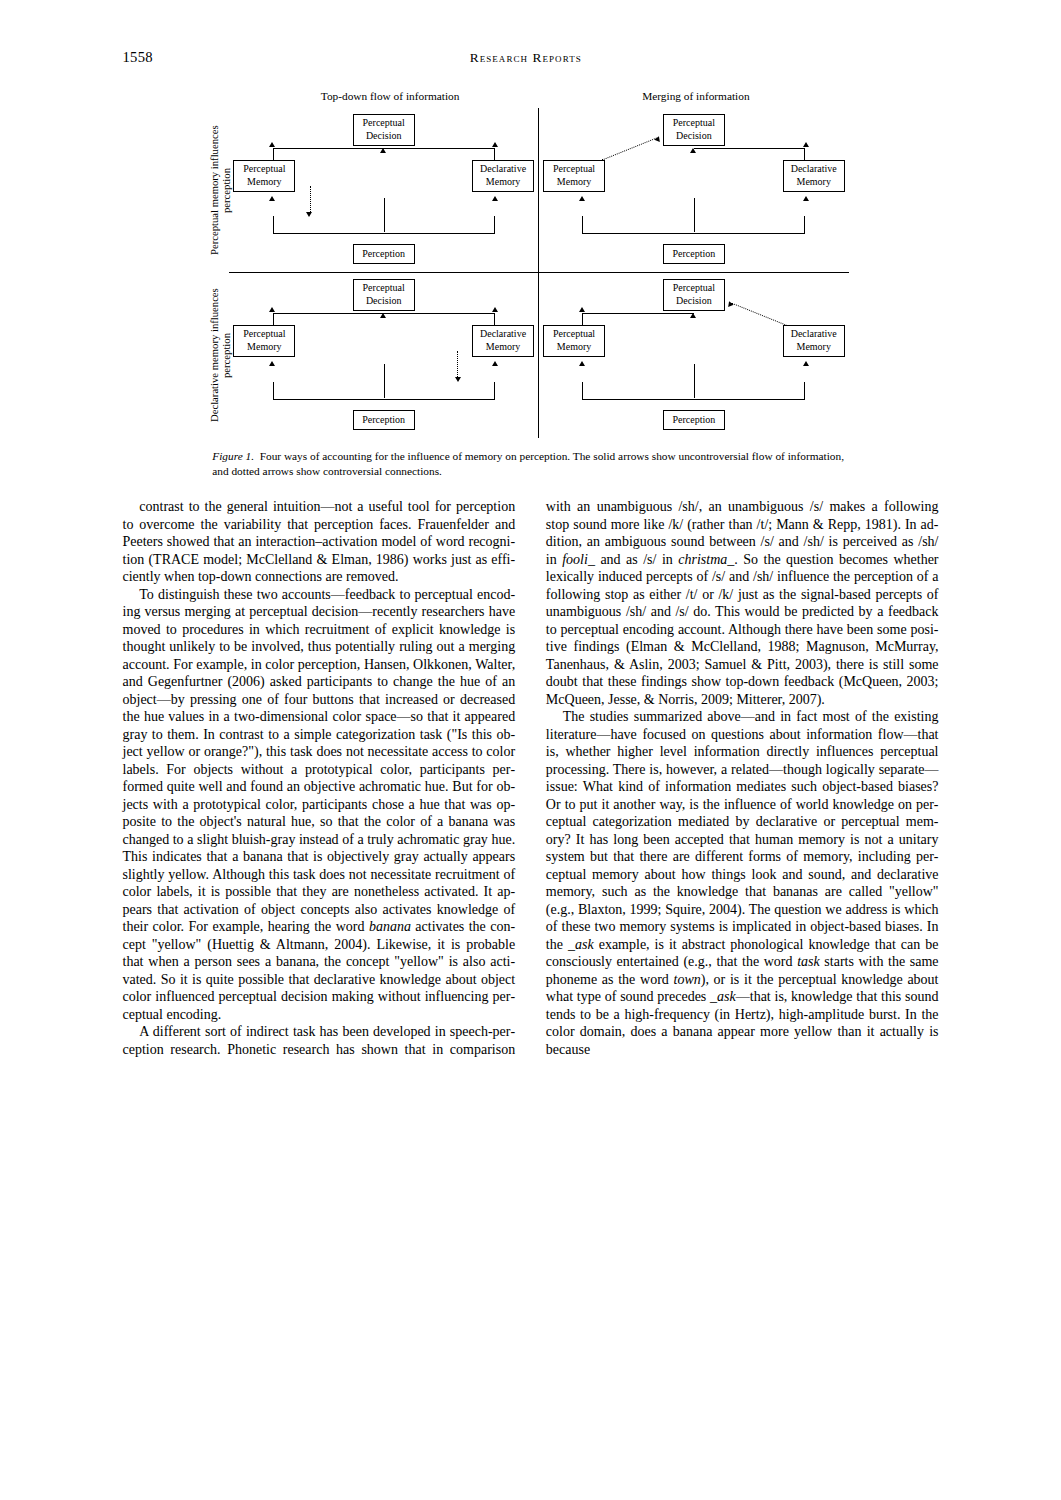1558
Research Reports
Top-down flow of information Merging of information
Perceptual memory influences perception
Declarative memory influences perception
Perceptual
Decision
Perceptual
Memory
Declarative
Memory
Perception
Perceptual
Decision
Perceptual
Memory
Declarative
Memory
Perception
Perceptual
Decision
Perceptual
Memory
Declarative
Memory
Perception
Perceptual
Decision
Perceptual
Memory
Declarative
Memory
Perception
Figure 1. Four ways of accounting for the influence of memory on perception. The solid arrows show uncontroversial flow of information, and dotted arrows show controversial connections.
contrast to the general intuition—not a useful tool for perception to overcome the variability that perception faces. Frauenfelder and Peeters showed that an interaction–activation model of word recognition (TRACE model; McClelland & Elman, 1986) works just as efficiently when top-down connections are removed.
To distinguish these two accounts—feedback to perceptual encoding versus merging at perceptual decision—recently researchers have moved to procedures in which recruitment of explicit knowledge is thought unlikely to be involved, thus potentially ruling out a merging account. For example, in color perception, Hansen, Olkkonen, Walter, and Gegenfurtner (2006) asked participants to change the hue of an object—by pressing one of four buttons that increased or decreased the hue values in a two-dimensional color space—so that it appeared gray to them. In contrast to a simple categorization task ("Is this object yellow or orange?"), this task does not necessitate access to color labels. For objects without a prototypical color, participants performed quite well and found an objective achromatic hue. But for objects with a prototypical color, participants chose a hue that was opposite to the object's natural hue, so that the color of a banana was changed to a slight bluish-gray instead of a truly achromatic gray hue. This indicates that a banana that is objectively gray actually appears slightly yellow. Although this task does not necessitate recruitment of color labels, it is possible that they are nonetheless activated. It appears that activation of object concepts also activates knowledge of their color. For example, hearing the word banana activates the concept "yellow" (Huettig & Altmann, 2004). Likewise, it is probable that when a person sees a banana, the concept "yellow" is also activated. So it is quite possible that declarative knowledge about object color influenced perceptual decision making without influencing perceptual encoding.
A different sort of indirect task has been developed in speech-perception research. Phonetic research has shown that in comparison with an unambiguous /sh/, an unambiguous /s/ makes a following stop sound more like /k/ (rather than /t/; Mann & Repp, 1981). In addition, an ambiguous sound between /s/ and /sh/ is perceived as /sh/ in fooli_ and as /s/ in christma_. So the question becomes whether lexically induced percepts of /s/ and /sh/ influence the perception of a following stop as either /t/ or /k/ just as the signal-based percepts of unambiguous /sh/ and /s/ do. This would be predicted by a feedback to perceptual encoding account. Although there have been some positive findings (Elman & McClelland, 1988; Magnuson, McMurray, Tanenhaus, & Aslin, 2003; Samuel & Pitt, 2003), there is still some doubt that these findings show top-down feedback (McQueen, 2003; McQueen, Jesse, & Norris, 2009; Mitterer, 2007).
The studies summarized above—and in fact most of the existing literature—have focused on questions about information flow—that is, whether higher level information directly influences perceptual processing. There is, however, a related—though logically separate—issue: What kind of information mediates such object-based biases? Or to put it another way, is the influence of world knowledge on perceptual categorization mediated by declarative or perceptual memory? It has long been accepted that human memory is not a unitary system but that there are different forms of memory, including perceptual memory about how things look and sound, and declarative memory, such as the knowledge that bananas are called "yellow" (e.g., Blaxton, 1999; Squire, 2004). The question we address is which of these two memory systems is implicated in object-based biases. In the _ask example, is it abstract phonological knowledge that can be consciously entertained (e.g., that the word task starts with the same phoneme as the word town), or is it the perceptual knowledge about what type of sound precedes _ask—that is, knowledge that this sound tends to be a high-frequency (in Hertz), high-amplitude burst. In the color domain, does a banana appear more yellow than it actually is because